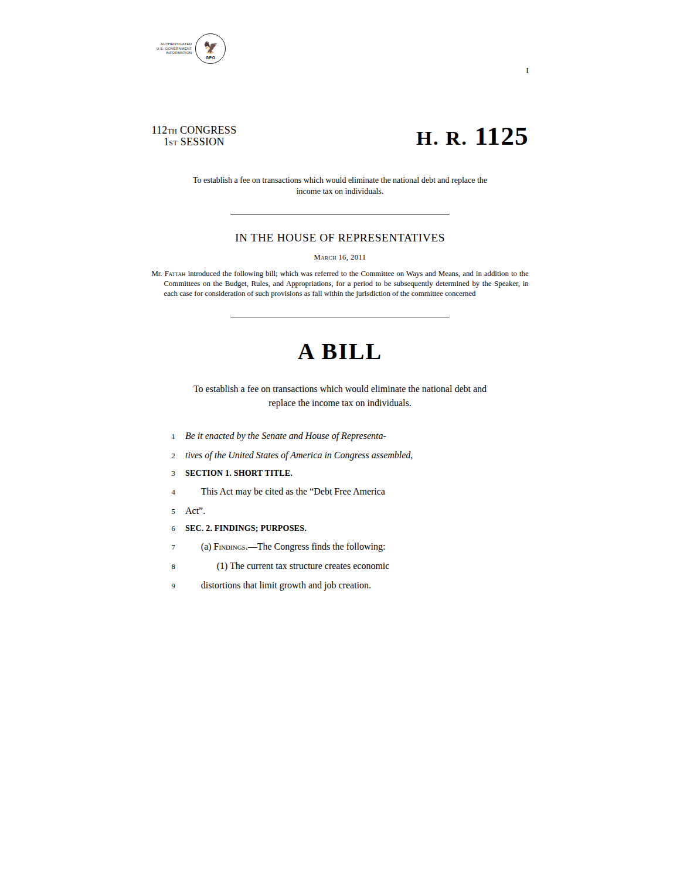Authenticated
U.S. Government
Information
🦅
GPO
I
112TH CONGRESS 1ST SESSION
H. R. 1125
To establish a fee on transactions which would eliminate the national debt and replace the income tax on individuals.
IN THE HOUSE OF REPRESENTATIVES
March 16, 2011
Mr. Fattah introduced the following bill; which was referred to the Committee on Ways and Means, and in addition to the Committees on the Budget, Rules, and Appropriations, for a period to be subsequently determined by the Speaker, in each case for consideration of such provisions as fall within the jurisdiction of the committee concerned
A BILL
To establish a fee on transactions which would eliminate the national debt and replace the income tax on individuals.
1
Be it enacted by the Senate and House of Representa-
2
tives of the United States of America in Congress assembled,
3
SECTION 1. SHORT TITLE.
4
This Act may be cited as the “Debt Free America
5
Act”.
6
SEC. 2. FINDINGS; PURPOSES.
7
(a) Findings.—The Congress finds the following:
8
(1) The current tax structure creates economic
9
distortions that limit growth and job creation.